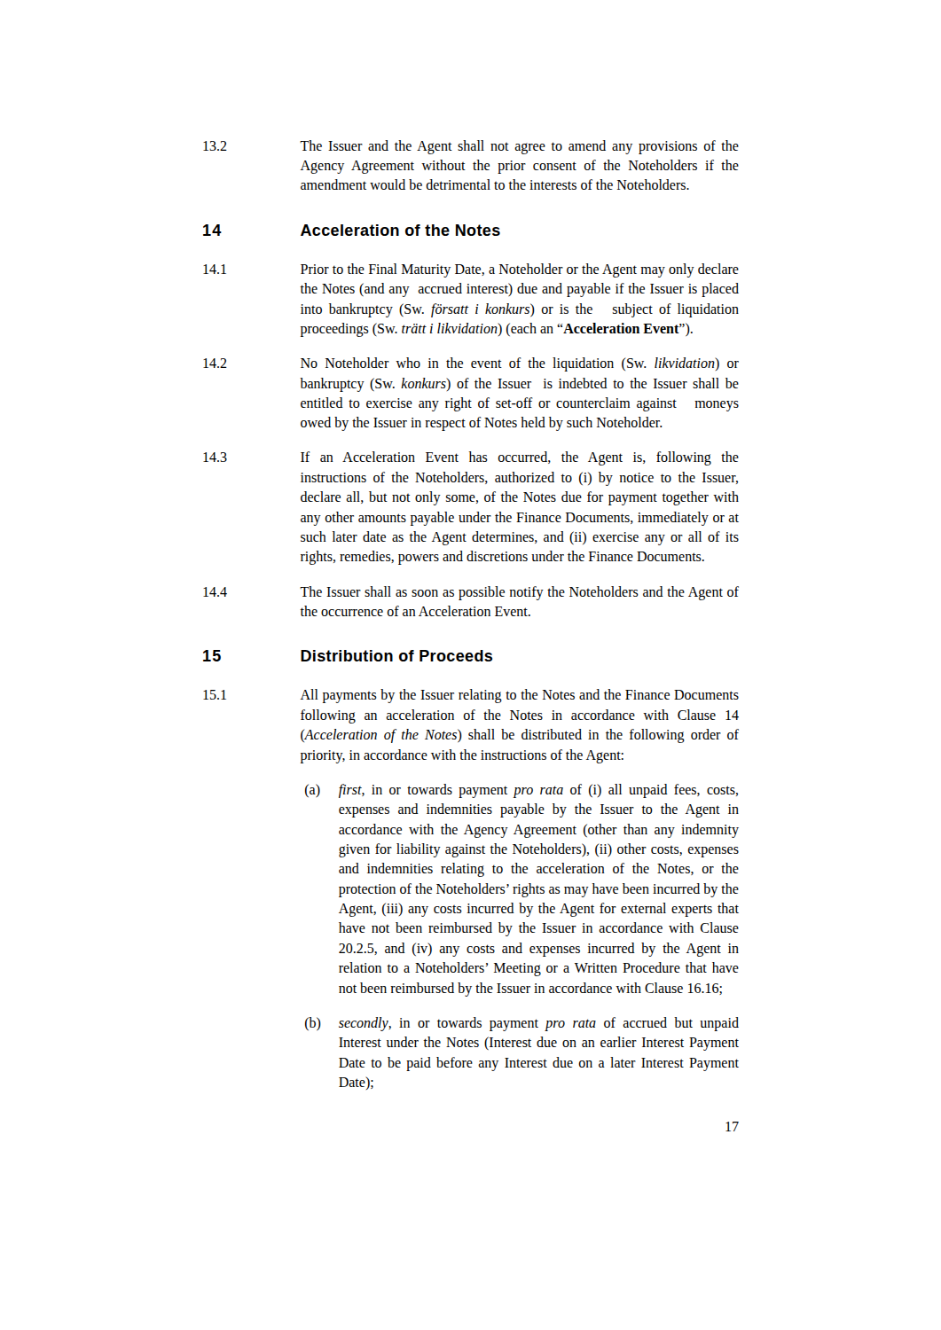13.2
The Issuer and the Agent shall not agree to amend any provisions of the Agency Agreement without the prior consent of the Noteholders if the amendment would be detrimental to the interests of the Noteholders.
14 Acceleration of the Notes
14.1
Prior to the Final Maturity Date, a Noteholder or the Agent may only declare the Notes (and any accrued interest) due and payable if the Issuer is placed into bankruptcy (Sw. försatt i konkurs) or is the subject of liquidation proceedings (Sw. trätt i likvidation) (each an “Acceleration Event”).
14.2
No Noteholder who in the event of the liquidation (Sw. likvidation) or bankruptcy (Sw. konkurs) of the Issuer is indebted to the Issuer shall be entitled to exercise any right of set-off or counterclaim against moneys owed by the Issuer in respect of Notes held by such Noteholder.
14.3
If an Acceleration Event has occurred, the Agent is, following the instructions of the Noteholders, authorized to (i) by notice to the Issuer, declare all, but not only some, of the Notes due for payment together with any other amounts payable under the Finance Documents, immediately or at such later date as the Agent determines, and (ii) exercise any or all of its rights, remedies, powers and discretions under the Finance Documents.
14.4
The Issuer shall as soon as possible notify the Noteholders and the Agent of the occurrence of an Acceleration Event.
15 Distribution of Proceeds
15.1
All payments by the Issuer relating to the Notes and the Finance Documents following an acceleration of the Notes in accordance with Clause 14 (Acceleration of the Notes) shall be distributed in the following order of priority, in accordance with the instructions of the Agent:
(a)
first, in or towards payment pro rata of (i) all unpaid fees, costs, expenses and indemnities payable by the Issuer to the Agent in accordance with the Agency Agreement (other than any indemnity given for liability against the Noteholders), (ii) other costs, expenses and indemnities relating to the acceleration of the Notes, or the protection of the Noteholders’ rights as may have been incurred by the Agent, (iii) any costs incurred by the Agent for external experts that have not been reimbursed by the Issuer in accordance with Clause 20.2.5, and (iv) any costs and expenses incurred by the Agent in relation to a Noteholders’ Meeting or a Written Procedure that have not been reimbursed by the Issuer in accordance with Clause 16.16;
(b)
secondly, in or towards payment pro rata of accrued but unpaid Interest under the Notes (Interest due on an earlier Interest Payment Date to be paid before any Interest due on a later Interest Payment Date);
17